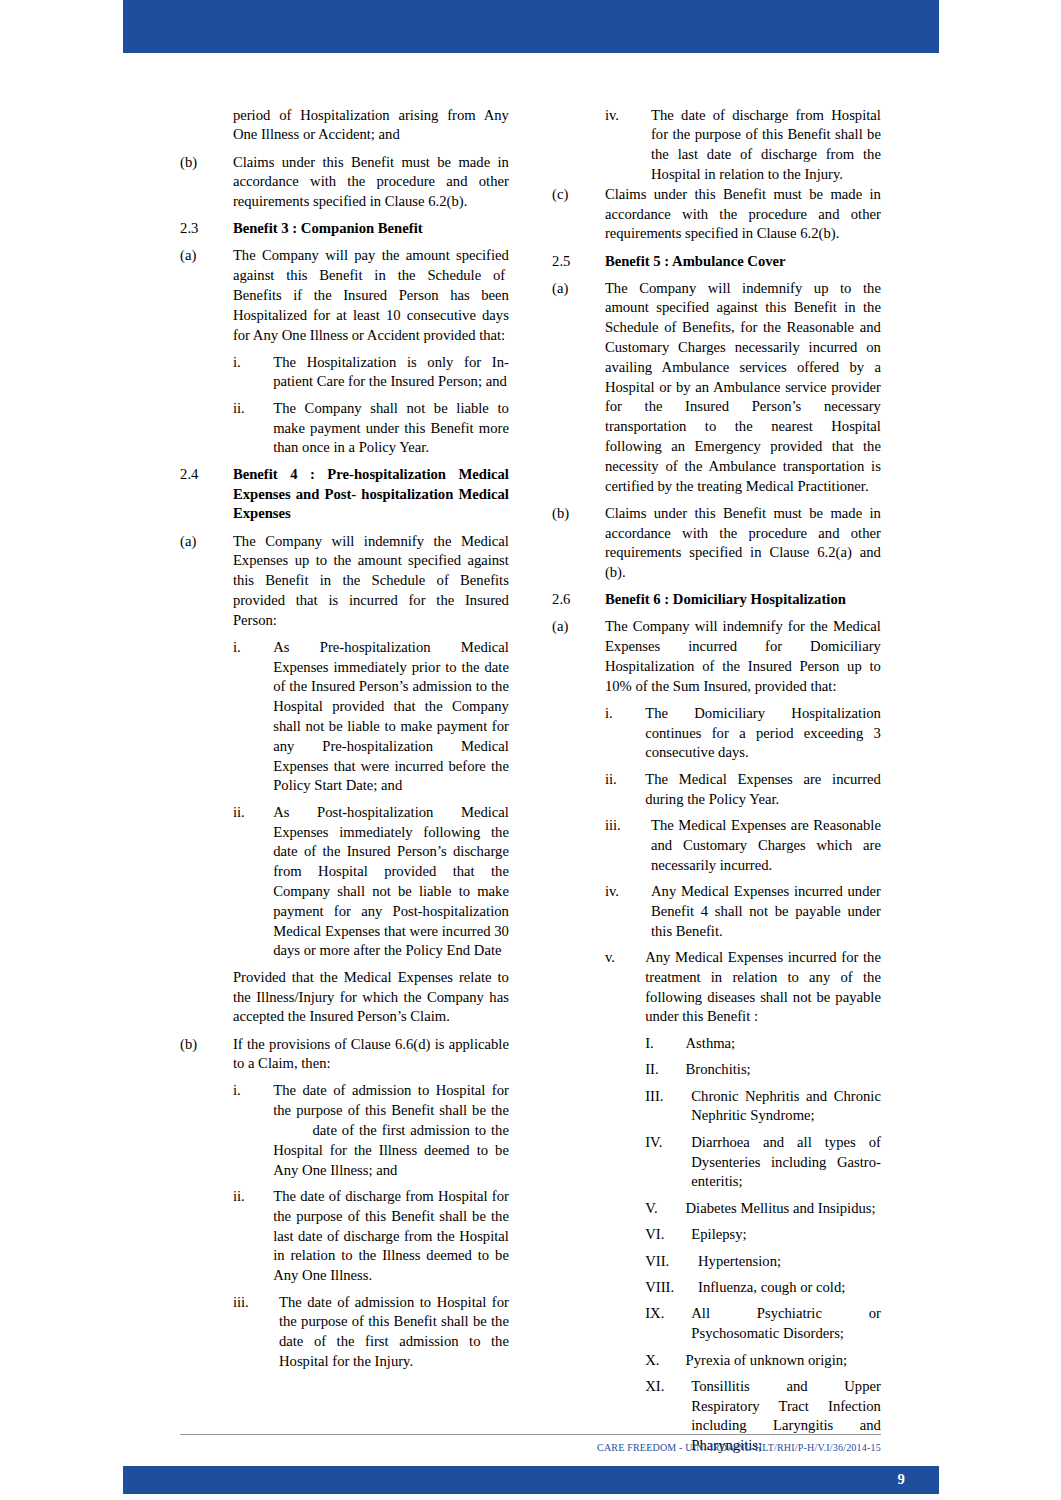period of Hospitalization arising from Any One Illness or Accident; and
(b)
Claims under this Benefit must be made in accordance with the procedure and other requirements specified in Clause 6.2(b).
2.3
Benefit 3 : Companion Benefit
(a)
The Company will pay the amount specified against this Benefit in the Schedule of Benefits if the Insured Person has been Hospitalized for at least 10 consecutive days for Any One Illness or Accident provided that:
i.
The Hospitalization is only for In-patient Care for the Insured Person; and
ii.
The Company shall not be liable to make payment under this Benefit more than once in a Policy Year.
2.4
Benefit 4 : Pre-hospitalization Medical Expenses and Post- hospitalization Medical Expenses
(a)
The Company will indemnify the Medical Expenses up to the amount specified against this Benefit in the Schedule of Benefits provided that is incurred for the Insured Person:
i.
As Pre-hospitalization Medical Expenses immediately prior to the date of the Insured Person’s admission to the Hospital provided that the Company shall not be liable to make payment for any Pre-hospitalization Medical Expenses that were incurred before the Policy Start Date; and
ii.
As Post-hospitalization Medical Expenses immediately following the date of the Insured Person’s discharge from Hospital provided that the Company shall not be liable to make payment for any Post-hospitalization Medical Expenses that were incurred 30 days or more after the Policy End Date
Provided that the Medical Expenses relate to the Illness/Injury for which the Company has accepted the Insured Person’s Claim.
(b)
If the provisions of Clause 6.6(d) is applicable to a Claim, then:
i.
The date of admission to Hospital for the purpose of this Benefit shall be the date of the first admission to the Hospital for the Illness deemed to be Any One Illness; and
ii.
The date of discharge from Hospital for the purpose of this Benefit shall be the last date of discharge from the Hospital in relation to the Illness deemed to be Any One Illness.
iii.
The date of admission to Hospital for the purpose of this Benefit shall be the date of the first admission to the Hospital for the Injury.
iv.
The date of discharge from Hospital for the purpose of this Benefit shall be the last date of discharge from the Hospital in relation to the Injury.
(c)
Claims under this Benefit must be made in accordance with the procedure and other requirements specified in Clause 6.2(b).
2.5
Benefit 5 : Ambulance Cover
(a)
The Company will indemnify up to the amount specified against this Benefit in the Schedule of Benefits, for the Reasonable and Customary Charges necessarily incurred on availing Ambulance services offered by a Hospital or by an Ambulance service provider for the Insured Person’s necessary transportation to the nearest Hospital following an Emergency provided that the necessity of the Ambulance transportation is certified by the treating Medical Practitioner.
(b)
Claims under this Benefit must be made in accordance with the procedure and other requirements specified in Clause 6.2(a) and (b).
2.6
Benefit 6 : Domiciliary Hospitalization
(a)
The Company will indemnify for the Medical Expenses incurred for Domiciliary Hospitalization of the Insured Person up to 10% of the Sum Insured, provided that:
i.
The Domiciliary Hospitalization continues for a period exceeding 3 consecutive days.
ii.
The Medical Expenses are incurred during the Policy Year.
iii.
The Medical Expenses are Reasonable and Customary Charges which are necessarily incurred.
iv.
Any Medical Expenses incurred under Benefit 4 shall not be payable under this Benefit.
v.
Any Medical Expenses incurred for the treatment in relation to any of the following diseases shall not be payable under this Benefit :
I.
Asthma;
II.
Bronchitis;
III.
Chronic Nephritis and Chronic Nephritic Syndrome;
IV.
Diarrhoea and all types of Dysenteries including Gastro-enteritis;
V.
Diabetes Mellitus and Insipidus;
VI.
Epilepsy;
VII.
Hypertension;
VIII.
Influenza, cough or cold;
IX.
All Psychiatric or Psychosomatic Disorders;
X.
Pyrexia of unknown origin;
XI.
Tonsillitis and Upper Respiratory Tract Infection including Laryngitis and Pharyngitis;
CARE FREEDOM - UIN: IRDA/NL-HLT/RHI/P-H/V.I/36/2014-15
9